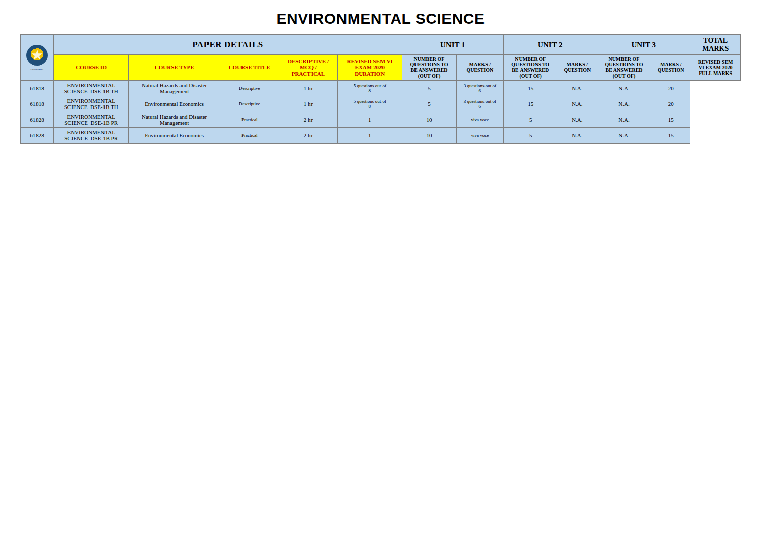ENVIRONMENTAL SCIENCE
| UNIVERSITY | PAPER DETAILS | UNIT 1 | UNIT 2 | UNIT 3 | TOTAL MARKS |
| COURSE ID | COURSE TYPE | COURSE TITLE | DESCRIPTIVE / MCQ / PRACTICAL | REVISED SEM VI EXAM 2020 DURATION | NUMBER OF QUESTIONS TO BE ANSWERED (OUT OF) | MARKS / QUESTION | NUMBER OF QUESTIONS TO BE ANSWERED (OUT OF) | MARKS / QUESTION | NUMBER OF QUESTIONS TO BE ANSWERED (OUT OF) | MARKS / QUESTION | REVISED SEM VI EXAM 2020 FULL MARKS |
| 61818 | ENVIRONMENTAL SCIENCE DSE-1B TH | Natural Hazards and Disaster Management | Descriptive | 1 hr | 5 questions out of 8 | 5 | 3 questions out of 6 | 15 | N.A. | N.A. | 20 |
| 61818 | ENVIRONMENTAL SCIENCE DSE-1B TH | Environmental Economics | Descriptive | 1 hr | 5 questions out of 8 | 5 | 3 questions out of 6 | 15 | N.A. | N.A. | 20 |
| 61828 | ENVIRONMENTAL SCIENCE DSE-1B PR | Natural Hazards and Disaster Management | Practical | 2 hr | 1 | 10 | viva voce | 5 | N.A. | N.A. | 15 |
| 61828 | ENVIRONMENTAL SCIENCE DSE-1B PR | Environmental Economics | Practical | 2 hr | 1 | 10 | viva voce | 5 | N.A. | N.A. | 15 |